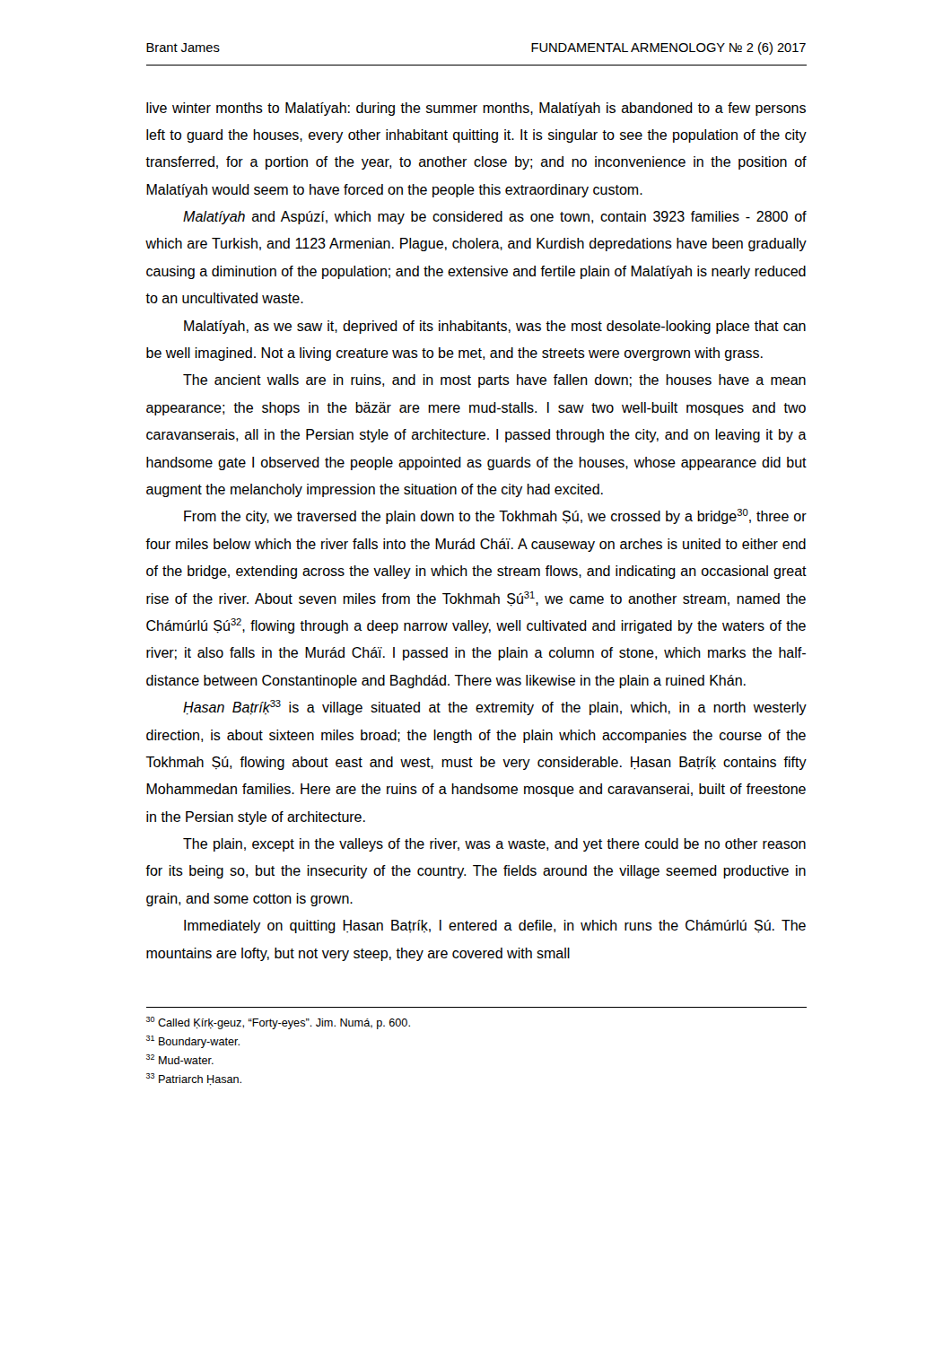Brant James FUNDAMENTAL ARMENOLOGY № 2 (6) 2017
live winter months to Malatíyah: during the summer months, Malatíyah is abandoned to a few persons left to guard the houses, every other inhabitant quitting it. It is singular to see the population of the city transferred, for a portion of the year, to another close by; and no inconvenience in the position of Malatíyah would seem to have forced on the people this extraordinary custom.
Malatíyah and Aspúzí, which may be considered as one town, contain 3923 families - 2800 of which are Turkish, and 1123 Armenian. Plague, cholera, and Kurdish depredations have been gradually causing a diminution of the population; and the extensive and fertile plain of Malatíyah is nearly reduced to an uncultivated waste.
Malatíyah, as we saw it, deprived of its inhabitants, was the most desolate-looking place that can be well imagined. Not a living creature was to be met, and the streets were overgrown with grass.
The ancient walls are in ruins, and in most parts have fallen down; the houses have a mean appearance; the shops in the bäzär are mere mud-stalls. I saw two well-built mosques and two caravanserais, all in the Persian style of architecture. I passed through the city, and on leaving it by a handsome gate I observed the people appointed as guards of the houses, whose appearance did but augment the melancholy impression the situation of the city had excited.
From the city, we traversed the plain down to the Tokhmah Ṣú, we crossed by a bridge30, three or four miles below which the river falls into the Murád Cháï. A causeway on arches is united to either end of the bridge, extending across the valley in which the stream flows, and indicating an occasional great rise of the river. About seven miles from the Tokhmah Ṣú31, we came to another stream, named the Chámúrlú Ṣú32, flowing through a deep narrow valley, well cultivated and irrigated by the waters of the river; it also falls in the Murád Cháï. I passed in the plain a column of stone, which marks the half-distance between Constantinople and Baghdád. There was likewise in the plain a ruined Khán.
Ḥasan Baṭríḳ33 is a village situated at the extremity of the plain, which, in a north westerly direction, is about sixteen miles broad; the length of the plain which accompanies the course of the Tokhmah Ṣú, flowing about east and west, must be very considerable. Ḥasan Baṭríḳ contains fifty Mohammedan families. Here are the ruins of a handsome mosque and caravanserai, built of freestone in the Persian style of architecture.
The plain, except in the valleys of the river, was a waste, and yet there could be no other reason for its being so, but the insecurity of the country. The fields around the village seemed productive in grain, and some cotton is grown.
Immediately on quitting Ḥasan Baṭríḳ, I entered a defile, in which runs the Chámúrlú Ṣú. The mountains are lofty, but not very steep, they are covered with small
30 Called Ḳírḳ-geuz, “Forty-eyes”. Jim. Numá, p. 600.
31 Boundary-water.
32 Mud-water.
33 Patriarch Ḥasan.